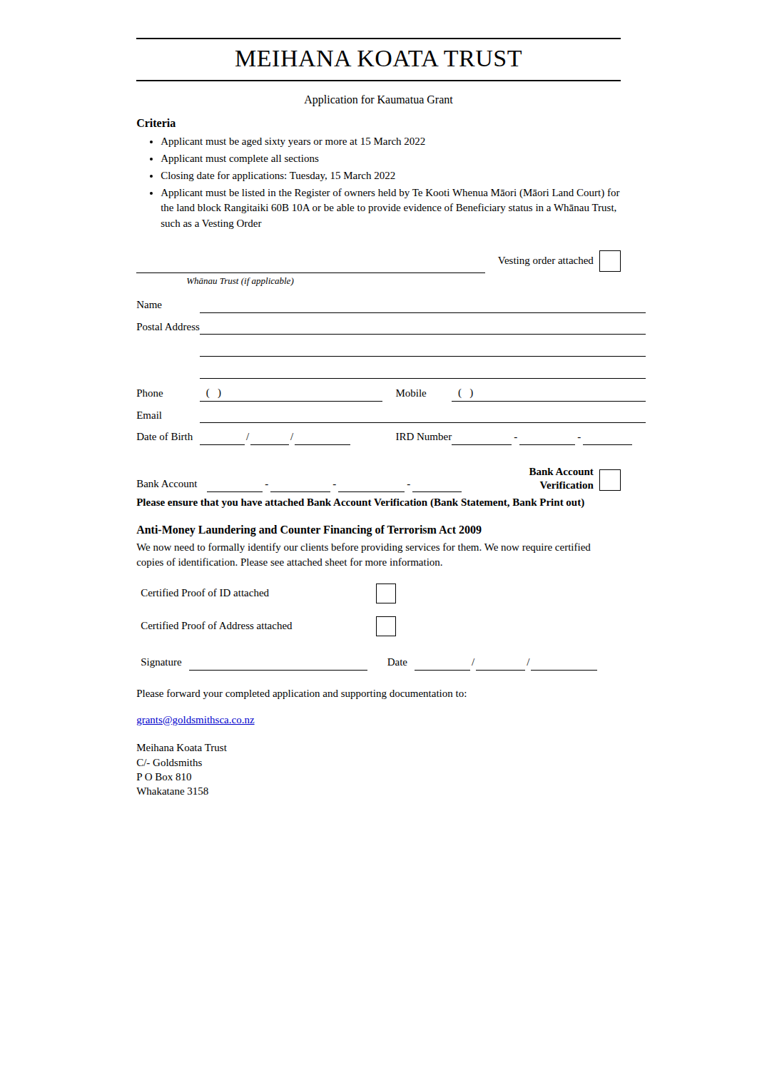MEIHANA KOATA TRUST
Application for Kaumatua Grant
Criteria
Applicant must be aged sixty years or more at 15 March 2022
Applicant must complete all sections
Closing date for applications: Tuesday, 15 March 2022
Applicant must be listed in the Register of owners held by Te Kooti Whenua Māori (Māori Land Court) for the land block Rangitaiki 60B 10A or be able to provide evidence of Beneficiary status in a Whānau Trust, such as a Vesting Order
Vesting order attached
Whānau Trust (if applicable)
| Name | |
| Postal Address | |
| Phone | ( ) | Mobile | ( ) |
| Email | |
| Date of Birth | / / | IRD Number | - - |
Bank Account - - -
Bank Account
Verification
Please ensure that you have attached Bank Account Verification (Bank Statement, Bank Print out)
Anti-Money Laundering and Counter Financing of Terrorism Act 2009
We now need to formally identify our clients before providing services for them. We now require certified copies of identification. Please see attached sheet for more information.
Certified Proof of ID attached
Certified Proof of Address attached
Signature Date / /
Please forward your completed application and supporting documentation to:
grants@goldsmithsca.co.nz
Meihana Koata Trust
C/- Goldsmiths
P O Box 810
Whakatane 3158